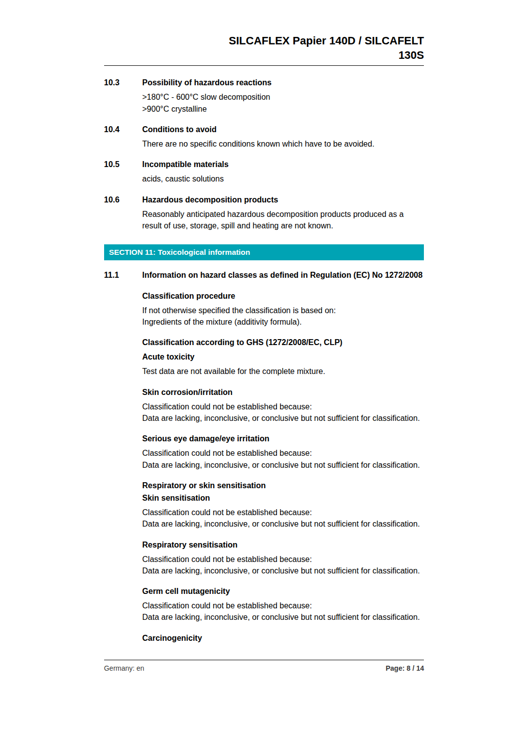SILCAFLEX Papier 140D / SILCAFELT
130S
10.3
Possibility of hazardous reactions
>180°C - 600°C slow decomposition
>900°C crystalline
10.4
Conditions to avoid
There are no specific conditions known which have to be avoided.
10.5
Incompatible materials
acids, caustic solutions
10.6
Hazardous decomposition products
Reasonably anticipated hazardous decomposition products produced as a result of use, storage, spill and heating are not known.
SECTION 11: Toxicological information
11.1
Information on hazard classes as defined in Regulation (EC) No 1272/2008
Classification procedure
If not otherwise specified the classification is based on:
Ingredients of the mixture (additivity formula).
Classification according to GHS (1272/2008/EC, CLP)
Acute toxicity
Test data are not available for the complete mixture.
Skin corrosion/irritation
Classification could not be established because:
Data are lacking, inconclusive, or conclusive but not sufficient for classification.
Serious eye damage/eye irritation
Classification could not be established because:
Data are lacking, inconclusive, or conclusive but not sufficient for classification.
Respiratory or skin sensitisation
Skin sensitisation
Classification could not be established because:
Data are lacking, inconclusive, or conclusive but not sufficient for classification.
Respiratory sensitisation
Classification could not be established because:
Data are lacking, inconclusive, or conclusive but not sufficient for classification.
Germ cell mutagenicity
Classification could not be established because:
Data are lacking, inconclusive, or conclusive but not sufficient for classification.
Carcinogenicity
Germany: en
Page: 8 / 14